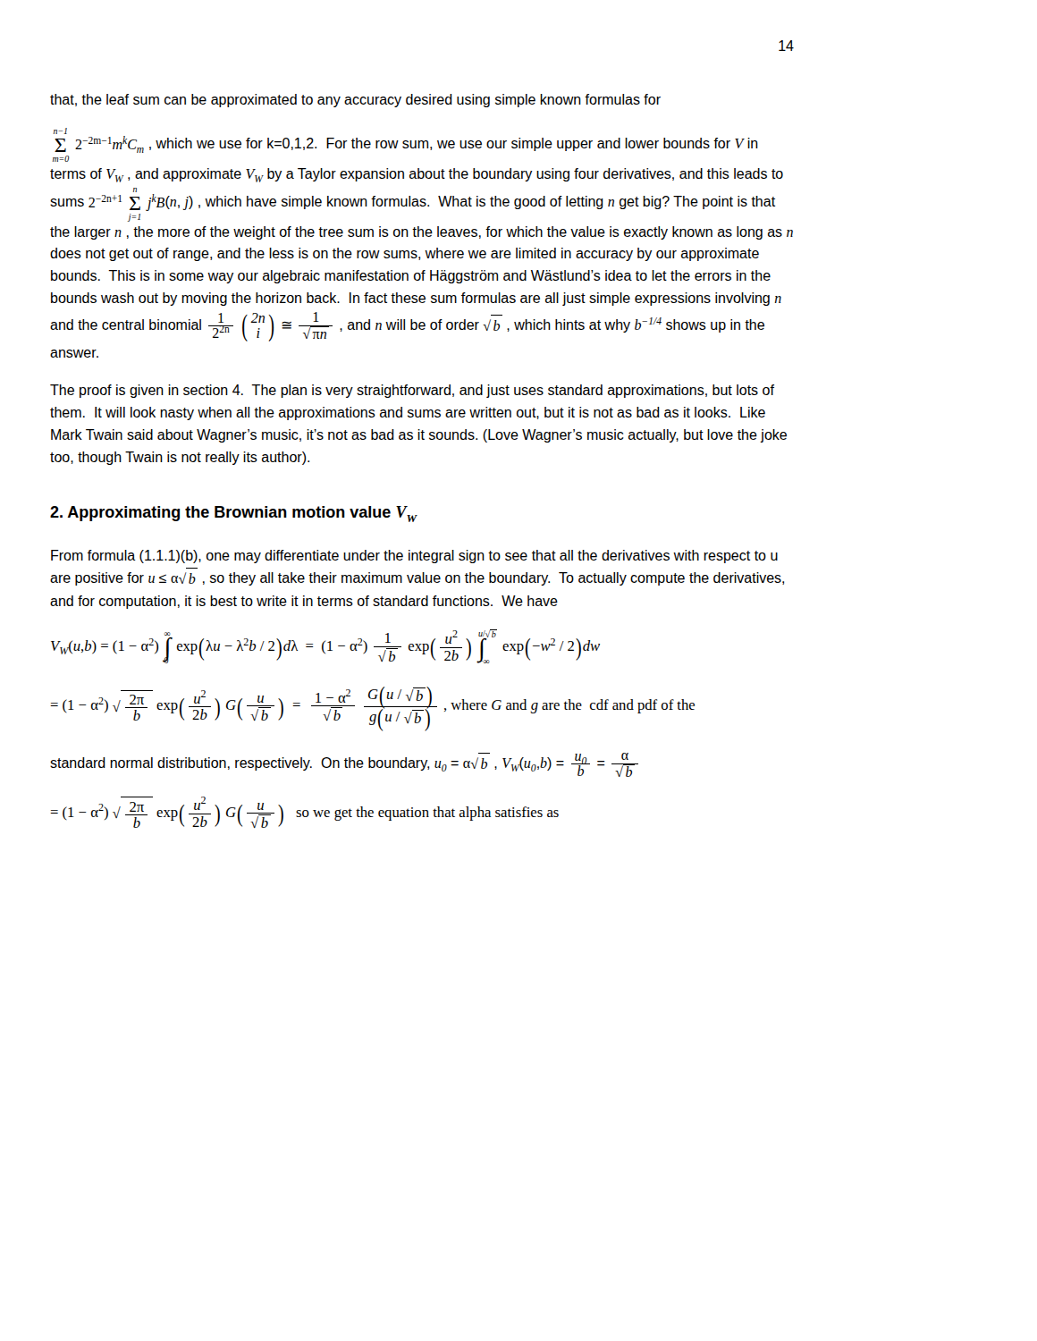14
that, the leaf sum can be approximated to any accuracy desired using simple known formulas for
n−1 Σm=0 2−2m−1 mkCm , which we use for k=0,1,2. For the row sum, we use our simple upper and lower bounds for V in terms of VW , and approximate VW by a Taylor expansion about the boundary using four derivatives, and this leads to sums 2−2n+1 nΣj=1 jkB(n, j) , which have simple known formulas. What is the good of letting n get big? The point is that the larger n , the more of the weight of the tree sum is on the leaves, for which the value is exactly known as long as n does not get out of range, and the less is on the row sums, where we are limited in accuracy by our approximate bounds. This is in some way our algebraic manifestation of Häggström and Wästlund’s idea to let the errors in the bounds wash out by moving the horizon back. In fact these sum formulas are all just simple expressions involving n and the central binomial 122n (2n i) ≅ 1√πn , and n will be of order √b , which hints at why b−1/4 shows up in the answer.
The proof is given in section 4. The plan is very straightforward, and just uses standard approximations, but lots of them. It will look nasty when all the approximations and sums are written out, but it is not as bad as it looks. Like Mark Twain said about Wagner’s music, it’s not as bad as it sounds. (Love Wagner’s music actually, but love the joke too, though Twain is not really its author).
2. Approximating the Brownian motion value VW
From formula (1.1.1)(b), one may differentiate under the integral sign to see that all the derivatives with respect to u are positive for u ≤ α√b , so they all take their maximum value on the boundary. To actually compute the derivatives, and for computation, it is best to write it in terms of standard functions. We have
VW(u,b) = (1 − α2) ∞∫0 exp(λu − λ2b / 2) dλ = (1 − α2) 1√b exp(u22b) u/√b∫−∞ exp(−w2 / 2) dw
= (1 − α2) √2π b exp(u22b) G(u√b) = 1 − α2√b G(u / √b) g(u / √b) , where G and g are the cdf and pdf of the
standard normal distribution, respectively. On the boundary, u0 = α√b , VW(u0,b) = u0 b = α√b
= (1 − α2) √2π b exp(u22b) G(u√b) so we get the equation that alpha satisfies as